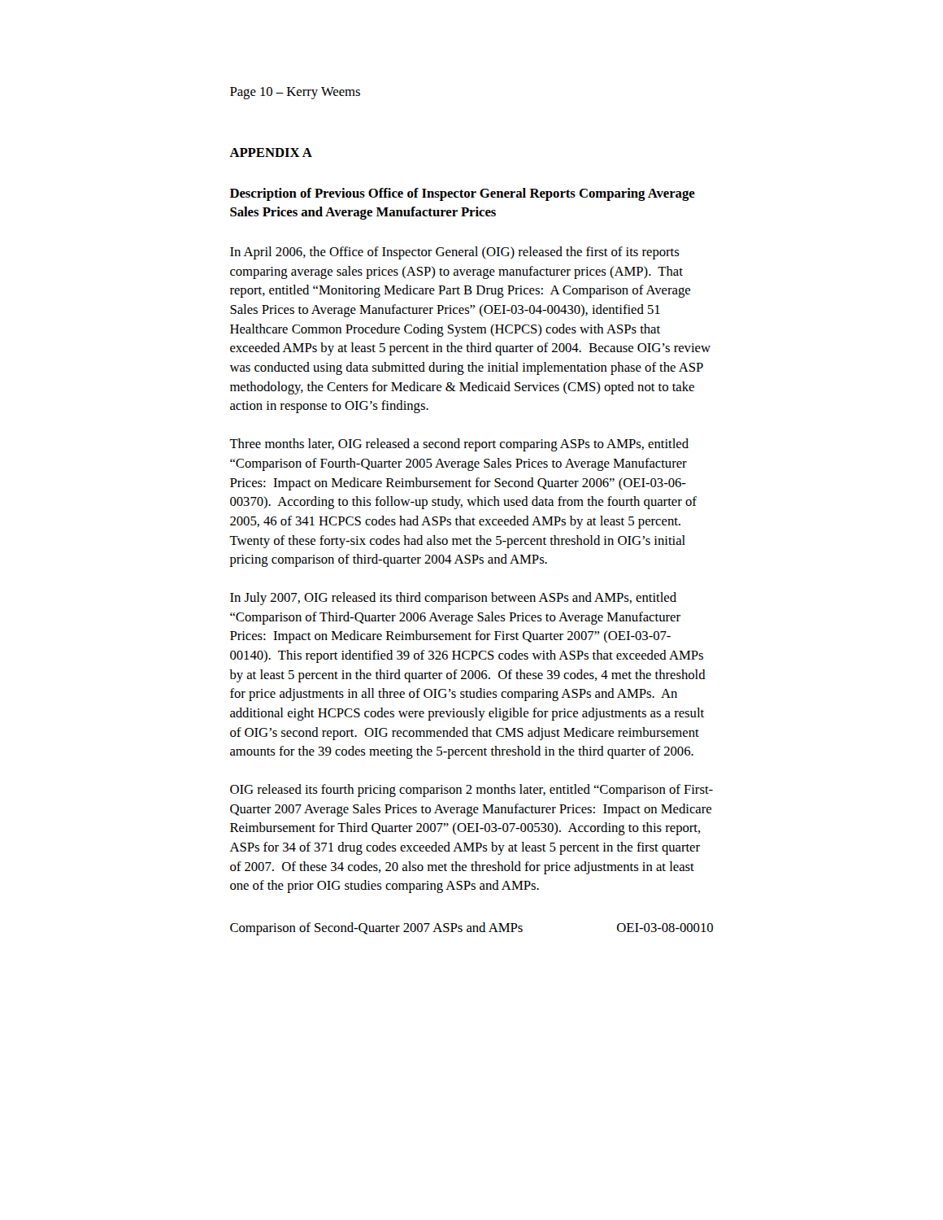Page 10 – Kerry Weems
APPENDIX A
Description of Previous Office of Inspector General Reports Comparing Average Sales Prices and Average Manufacturer Prices
In April 2006, the Office of Inspector General (OIG) released the first of its reports comparing average sales prices (ASP) to average manufacturer prices (AMP). That report, entitled “Monitoring Medicare Part B Drug Prices: A Comparison of Average Sales Prices to Average Manufacturer Prices” (OEI-03-04-00430), identified 51 Healthcare Common Procedure Coding System (HCPCS) codes with ASPs that exceeded AMPs by at least 5 percent in the third quarter of 2004. Because OIG’s review was conducted using data submitted during the initial implementation phase of the ASP methodology, the Centers for Medicare & Medicaid Services (CMS) opted not to take action in response to OIG’s findings.
Three months later, OIG released a second report comparing ASPs to AMPs, entitled “Comparison of Fourth-Quarter 2005 Average Sales Prices to Average Manufacturer Prices: Impact on Medicare Reimbursement for Second Quarter 2006” (OEI-03-06-00370). According to this follow-up study, which used data from the fourth quarter of 2005, 46 of 341 HCPCS codes had ASPs that exceeded AMPs by at least 5 percent. Twenty of these forty-six codes had also met the 5-percent threshold in OIG’s initial pricing comparison of third-quarter 2004 ASPs and AMPs.
In July 2007, OIG released its third comparison between ASPs and AMPs, entitled “Comparison of Third-Quarter 2006 Average Sales Prices to Average Manufacturer Prices: Impact on Medicare Reimbursement for First Quarter 2007” (OEI-03-07-00140). This report identified 39 of 326 HCPCS codes with ASPs that exceeded AMPs by at least 5 percent in the third quarter of 2006. Of these 39 codes, 4 met the threshold for price adjustments in all three of OIG’s studies comparing ASPs and AMPs. An additional eight HCPCS codes were previously eligible for price adjustments as a result of OIG’s second report. OIG recommended that CMS adjust Medicare reimbursement amounts for the 39 codes meeting the 5-percent threshold in the third quarter of 2006.
OIG released its fourth pricing comparison 2 months later, entitled “Comparison of First-Quarter 2007 Average Sales Prices to Average Manufacturer Prices: Impact on Medicare Reimbursement for Third Quarter 2007” (OEI-03-07-00530). According to this report, ASPs for 34 of 371 drug codes exceeded AMPs by at least 5 percent in the first quarter of 2007. Of these 34 codes, 20 also met the threshold for price adjustments in at least one of the prior OIG studies comparing ASPs and AMPs.
Comparison of Second-Quarter 2007 ASPs and AMPs
OEI-03-08-00010